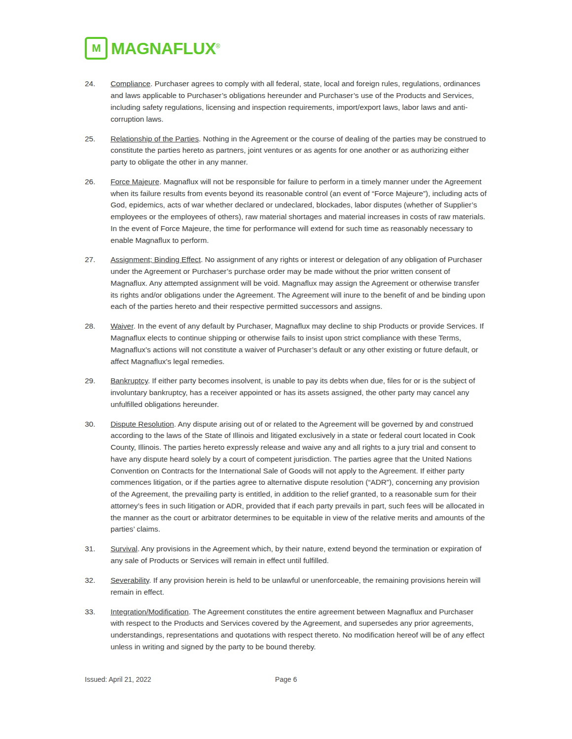M
MAGNAFLUX®
Compliance. Purchaser agrees to comply with all federal, state, local and foreign rules, regulations, ordinances and laws applicable to Purchaser’s obligations hereunder and Purchaser’s use of the Products and Services, including safety regulations, licensing and inspection requirements, import/export laws, labor laws and anti-corruption laws.
Relationship of the Parties. Nothing in the Agreement or the course of dealing of the parties may be construed to constitute the parties hereto as partners, joint ventures or as agents for one another or as authorizing either party to obligate the other in any manner.
Force Majeure. Magnaflux will not be responsible for failure to perform in a timely manner under the Agreement when its failure results from events beyond its reasonable control (an event of “Force Majeure”), including acts of God, epidemics, acts of war whether declared or undeclared, blockades, labor disputes (whether of Supplier’s employees or the employees of others), raw material shortages and material increases in costs of raw materials. In the event of Force Majeure, the time for performance will extend for such time as reasonably necessary to enable Magnaflux to perform.
Assignment; Binding Effect. No assignment of any rights or interest or delegation of any obligation of Purchaser under the Agreement or Purchaser’s purchase order may be made without the prior written consent of Magnaflux. Any attempted assignment will be void. Magnaflux may assign the Agreement or otherwise transfer its rights and/or obligations under the Agreement. The Agreement will inure to the benefit of and be binding upon each of the parties hereto and their respective permitted successors and assigns.
Waiver. In the event of any default by Purchaser, Magnaflux may decline to ship Products or provide Services. If Magnaflux elects to continue shipping or otherwise fails to insist upon strict compliance with these Terms, Magnaflux’s actions will not constitute a waiver of Purchaser’s default or any other existing or future default, or affect Magnaflux’s legal remedies.
Bankruptcy. If either party becomes insolvent, is unable to pay its debts when due, files for or is the subject of involuntary bankruptcy, has a receiver appointed or has its assets assigned, the other party may cancel any unfulfilled obligations hereunder.
Dispute Resolution. Any dispute arising out of or related to the Agreement will be governed by and construed according to the laws of the State of Illinois and litigated exclusively in a state or federal court located in Cook County, Illinois. The parties hereto expressly release and waive any and all rights to a jury trial and consent to have any dispute heard solely by a court of competent jurisdiction. The parties agree that the United Nations Convention on Contracts for the International Sale of Goods will not apply to the Agreement. If either party commences litigation, or if the parties agree to alternative dispute resolution (“ADR”), concerning any provision of the Agreement, the prevailing party is entitled, in addition to the relief granted, to a reasonable sum for their attorney’s fees in such litigation or ADR, provided that if each party prevails in part, such fees will be allocated in the manner as the court or arbitrator determines to be equitable in view of the relative merits and amounts of the parties’ claims.
Survival. Any provisions in the Agreement which, by their nature, extend beyond the termination or expiration of any sale of Products or Services will remain in effect until fulfilled.
Severability. If any provision herein is held to be unlawful or unenforceable, the remaining provisions herein will remain in effect.
Integration/Modification. The Agreement constitutes the entire agreement between Magnaflux and Purchaser with respect to the Products and Services covered by the Agreement, and supersedes any prior agreements, understandings, representations and quotations with respect thereto. No modification hereof will be of any effect unless in writing and signed by the party to be bound thereby.
Issued: April 21, 2022
Page 6